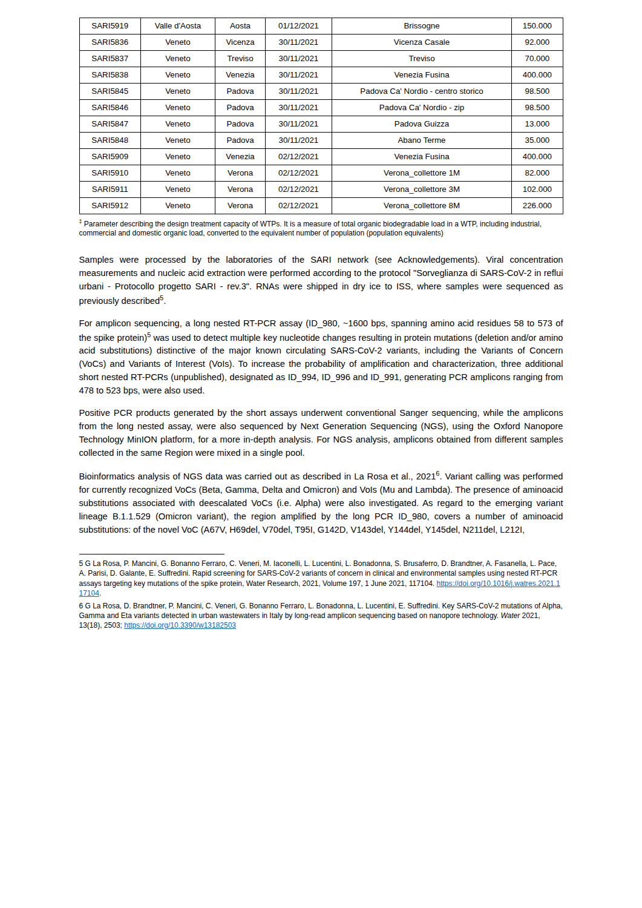| SARI5919 | Valle d'Aosta | Aosta | 01/12/2021 | Brissogne | 150.000 |
| SARI5836 | Veneto | Vicenza | 30/11/2021 | Vicenza Casale | 92.000 |
| SARI5837 | Veneto | Treviso | 30/11/2021 | Treviso | 70.000 |
| SARI5838 | Veneto | Venezia | 30/11/2021 | Venezia Fusina | 400.000 |
| SARI5845 | Veneto | Padova | 30/11/2021 | Padova Ca' Nordio - centro storico | 98.500 |
| SARI5846 | Veneto | Padova | 30/11/2021 | Padova Ca' Nordio - zip | 98.500 |
| SARI5847 | Veneto | Padova | 30/11/2021 | Padova Guizza | 13.000 |
| SARI5848 | Veneto | Padova | 30/11/2021 | Abano Terme | 35.000 |
| SARI5909 | Veneto | Venezia | 02/12/2021 | Venezia Fusina | 400.000 |
| SARI5910 | Veneto | Verona | 02/12/2021 | Verona_collettore 1M | 82.000 |
| SARI5911 | Veneto | Verona | 02/12/2021 | Verona_collettore 3M | 102.000 |
| SARI5912 | Veneto | Verona | 02/12/2021 | Verona_collettore 8M | 226.000 |
‡ Parameter describing the design treatment capacity of WTPs. It is a measure of total organic biodegradable load in a WTP, including industrial, commercial and domestic organic load, converted to the equivalent number of population (population equivalents)
Samples were processed by the laboratories of the SARI network (see Acknowledgements). Viral concentration measurements and nucleic acid extraction were performed according to the protocol "Sorveglianza di SARS-CoV-2 in reflui urbani - Protocollo progetto SARI - rev.3". RNAs were shipped in dry ice to ISS, where samples were sequenced as previously described5.
For amplicon sequencing, a long nested RT-PCR assay (ID_980, ~1600 bps, spanning amino acid residues 58 to 573 of the spike protein)5 was used to detect multiple key nucleotide changes resulting in protein mutations (deletion and/or amino acid substitutions) distinctive of the major known circulating SARS-CoV-2 variants, including the Variants of Concern (VoCs) and Variants of Interest (VoIs). To increase the probability of amplification and characterization, three additional short nested RT-PCRs (unpublished), designated as ID_994, ID_996 and ID_991, generating PCR amplicons ranging from 478 to 523 bps, were also used.
Positive PCR products generated by the short assays underwent conventional Sanger sequencing, while the amplicons from the long nested assay, were also sequenced by Next Generation Sequencing (NGS), using the Oxford Nanopore Technology MinION platform, for a more in-depth analysis. For NGS analysis, amplicons obtained from different samples collected in the same Region were mixed in a single pool.
Bioinformatics analysis of NGS data was carried out as described in La Rosa et al., 20216. Variant calling was performed for currently recognized VoCs (Beta, Gamma, Delta and Omicron) and VoIs (Mu and Lambda). The presence of aminoacid substitutions associated with deescalated VoCs (i.e. Alpha) were also investigated. As regard to the emerging variant lineage B.1.1.529 (Omicron variant), the region amplified by the long PCR ID_980, covers a number of aminoacid substitutions: of the novel VoC (A67V, H69del, V70del, T95I, G142D, V143del, Y144del, Y145del, N211del, L212I,
5 G La Rosa, P. Mancini, G. Bonanno Ferraro, C. Veneri, M. Iaconelli, L. Lucentini, L. Bonadonna, S. Brusaferro, D. Brandtner, A. Fasanella, L. Pace, A. Parisi, D. Galante, E. Suffredini. Rapid screening for SARS-CoV-2 variants of concern in clinical and environmental samples using nested RT-PCR assays targeting key mutations of the spike protein, Water Research, 2021, Volume 197, 1 June 2021, 117104. https://doi.org/10.1016/j.watres.2021.117104.
6 G La Rosa, D. Brandtner, P. Mancini, C. Veneri, G. Bonanno Ferraro, L. Bonadonna, L. Lucentini, E. Suffredini. Key SARS-CoV-2 mutations of Alpha, Gamma and Eta variants detected in urban wastewaters in Italy by long-read amplicon sequencing based on nanopore technology. Water 2021, 13(18), 2503; https://doi.org/10.3390/w13182503